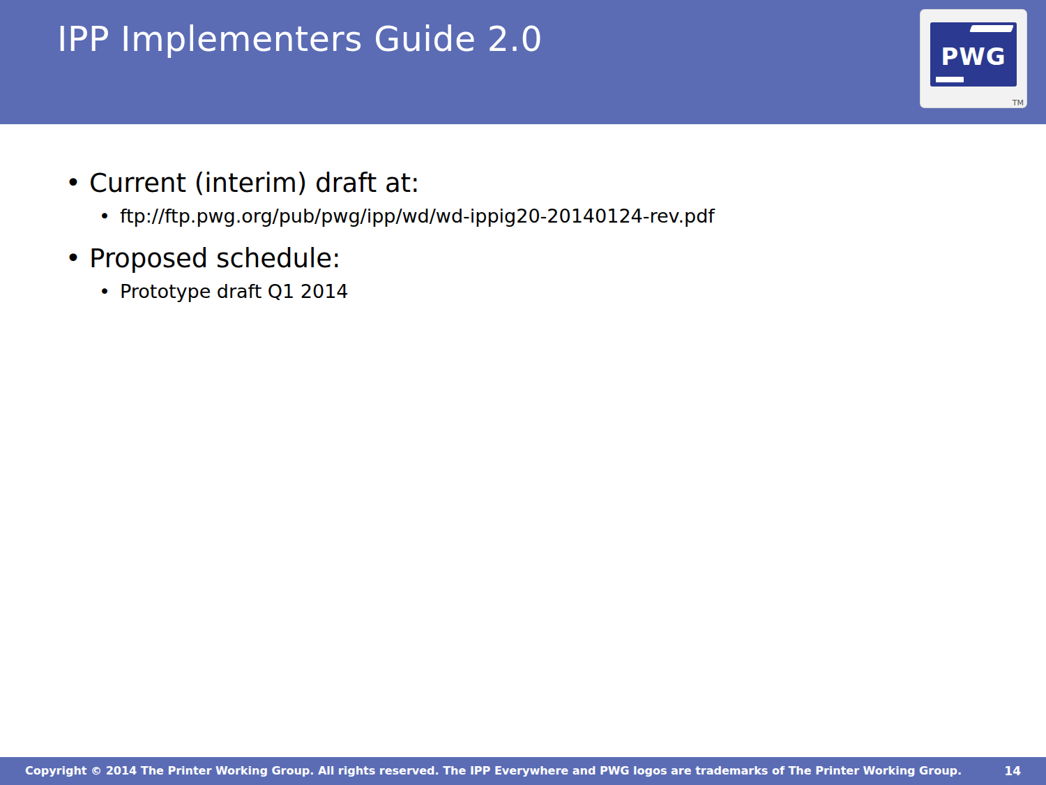IPP Implementers Guide 2.0
PWG
TM
Current (interim) draft at:
ftp://ftp.pwg.org/pub/pwg/ipp/wd/wd-ippig20-20140124-rev.pdf
Proposed schedule:
Prototype draft Q1 2014
Copyright © 2014 The Printer Working Group. All rights reserved. The IPP Everywhere and PWG logos are trademarks of The Printer Working Group. 14